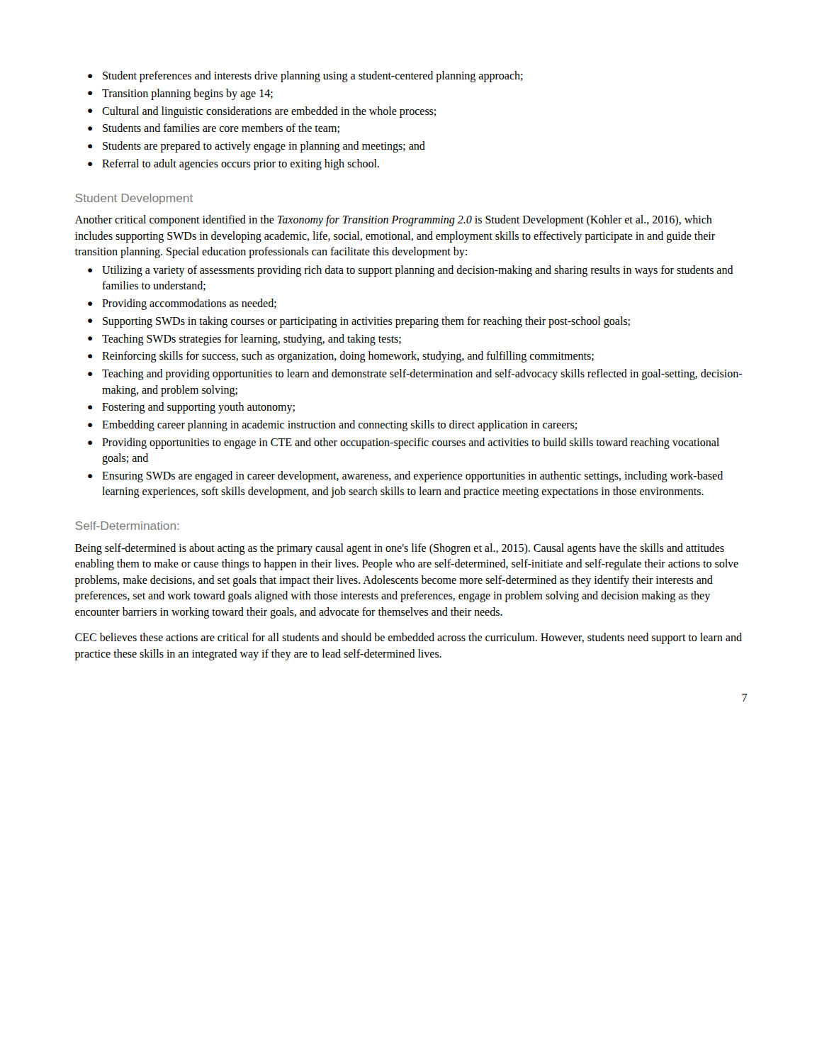Student preferences and interests drive planning using a student-centered planning approach;
Transition planning begins by age 14;
Cultural and linguistic considerations are embedded in the whole process;
Students and families are core members of the team;
Students are prepared to actively engage in planning and meetings; and
Referral to adult agencies occurs prior to exiting high school.
Student Development
Another critical component identified in the Taxonomy for Transition Programming 2.0 is Student Development (Kohler et al., 2016), which includes supporting SWDs in developing academic, life, social, emotional, and employment skills to effectively participate in and guide their transition planning. Special education professionals can facilitate this development by:
Utilizing a variety of assessments providing rich data to support planning and decision-making and sharing results in ways for students and families to understand;
Providing accommodations as needed;
Supporting SWDs in taking courses or participating in activities preparing them for reaching their post-school goals;
Teaching SWDs strategies for learning, studying, and taking tests;
Reinforcing skills for success, such as organization, doing homework, studying, and fulfilling commitments;
Teaching and providing opportunities to learn and demonstrate self-determination and self-advocacy skills reflected in goal-setting, decision-making, and problem solving;
Fostering and supporting youth autonomy;
Embedding career planning in academic instruction and connecting skills to direct application in careers;
Providing opportunities to engage in CTE and other occupation-specific courses and activities to build skills toward reaching vocational goals; and
Ensuring SWDs are engaged in career development, awareness, and experience opportunities in authentic settings, including work-based learning experiences, soft skills development, and job search skills to learn and practice meeting expectations in those environments.
Self-Determination:
Being self-determined is about acting as the primary causal agent in one's life (Shogren et al., 2015). Causal agents have the skills and attitudes enabling them to make or cause things to happen in their lives. People who are self-determined, self-initiate and self-regulate their actions to solve problems, make decisions, and set goals that impact their lives. Adolescents become more self-determined as they identify their interests and preferences, set and work toward goals aligned with those interests and preferences, engage in problem solving and decision making as they encounter barriers in working toward their goals, and advocate for themselves and their needs.
CEC believes these actions are critical for all students and should be embedded across the curriculum. However, students need support to learn and practice these skills in an integrated way if they are to lead self-determined lives.
7